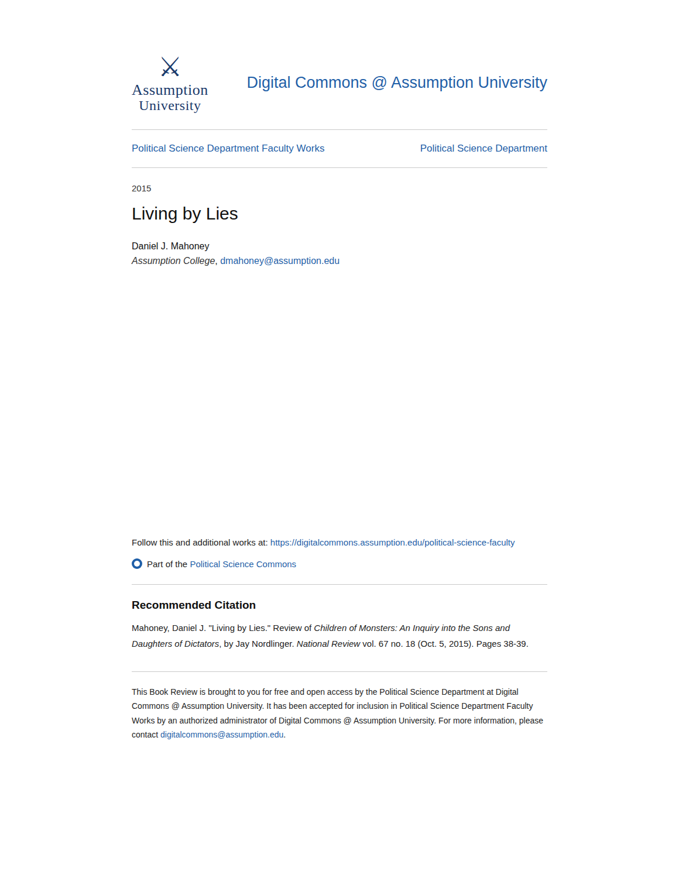⚔ AssumptionUniversity
Digital Commons @ Assumption University
Political Science Department Faculty Works Political Science Department
2015
Living by Lies
Daniel J. Mahoney
Assumption College, dmahoney@assumption.edu
Follow this and additional works at: https://digitalcommons.assumption.edu/political-science-faculty
Part of the Political Science Commons
Recommended Citation
Mahoney, Daniel J. "Living by Lies." Review of Children of Monsters: An Inquiry into the Sons and Daughters of Dictators, by Jay Nordlinger. National Review vol. 67 no. 18 (Oct. 5, 2015). Pages 38-39.
This Book Review is brought to you for free and open access by the Political Science Department at Digital Commons @ Assumption University. It has been accepted for inclusion in Political Science Department Faculty Works by an authorized administrator of Digital Commons @ Assumption University. For more information, please contact digitalcommons@assumption.edu.